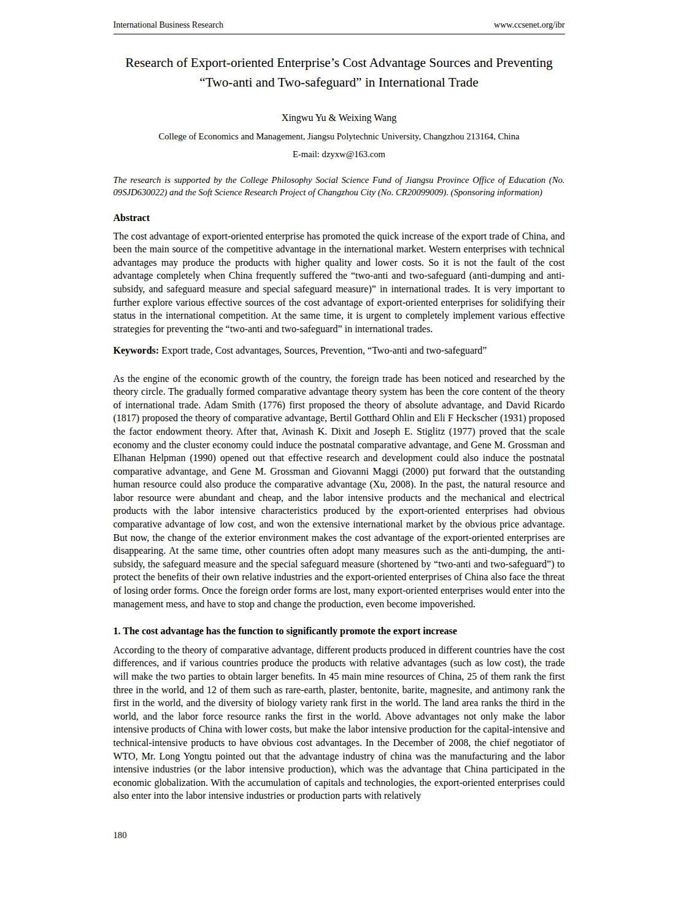International Business Research www.ccsenet.org/ibr
Research of Export-oriented Enterprise’s Cost Advantage Sources and Preventing “Two-anti and Two-safeguard” in International Trade
Xingwu Yu & Weixing Wang
College of Economics and Management, Jiangsu Polytechnic University, Changzhou 213164, China
E-mail: dzyxw@163.com
The research is supported by the College Philosophy Social Science Fund of Jiangsu Province Office of Education (No. 09SJD630022) and the Soft Science Research Project of Changzhou City (No. CR20099009). (Sponsoring information)
Abstract
The cost advantage of export-oriented enterprise has promoted the quick increase of the export trade of China, and been the main source of the competitive advantage in the international market. Western enterprises with technical advantages may produce the products with higher quality and lower costs. So it is not the fault of the cost advantage completely when China frequently suffered the “two-anti and two-safeguard (anti-dumping and anti-subsidy, and safeguard measure and special safeguard measure)” in international trades. It is very important to further explore various effective sources of the cost advantage of export-oriented enterprises for solidifying their status in the international competition. At the same time, it is urgent to completely implement various effective strategies for preventing the “two-anti and two-safeguard” in international trades.
Keywords: Export trade, Cost advantages, Sources, Prevention, “Two-anti and two-safeguard”
As the engine of the economic growth of the country, the foreign trade has been noticed and researched by the theory circle. The gradually formed comparative advantage theory system has been the core content of the theory of international trade. Adam Smith (1776) first proposed the theory of absolute advantage, and David Ricardo (1817) proposed the theory of comparative advantage, Bertil Gotthard Ohlin and Eli F Heckscher (1931) proposed the factor endowment theory. After that, Avinash K. Dixit and Joseph E. Stiglitz (1977) proved that the scale economy and the cluster economy could induce the postnatal comparative advantage, and Gene M. Grossman and Elhanan Helpman (1990) opened out that effective research and development could also induce the postnatal comparative advantage, and Gene M. Grossman and Giovanni Maggi (2000) put forward that the outstanding human resource could also produce the comparative advantage (Xu, 2008). In the past, the natural resource and labor resource were abundant and cheap, and the labor intensive products and the mechanical and electrical products with the labor intensive characteristics produced by the export-oriented enterprises had obvious comparative advantage of low cost, and won the extensive international market by the obvious price advantage. But now, the change of the exterior environment makes the cost advantage of the export-oriented enterprises are disappearing. At the same time, other countries often adopt many measures such as the anti-dumping, the anti-subsidy, the safeguard measure and the special safeguard measure (shortened by “two-anti and two-safeguard”) to protect the benefits of their own relative industries and the export-oriented enterprises of China also face the threat of losing order forms. Once the foreign order forms are lost, many export-oriented enterprises would enter into the management mess, and have to stop and change the production, even become impoverished.
1. The cost advantage has the function to significantly promote the export increase
According to the theory of comparative advantage, different products produced in different countries have the cost differences, and if various countries produce the products with relative advantages (such as low cost), the trade will make the two parties to obtain larger benefits. In 45 main mine resources of China, 25 of them rank the first three in the world, and 12 of them such as rare-earth, plaster, bentonite, barite, magnesite, and antimony rank the first in the world, and the diversity of biology variety rank first in the world. The land area ranks the third in the world, and the labor force resource ranks the first in the world. Above advantages not only make the labor intensive products of China with lower costs, but make the labor intensive production for the capital-intensive and technical-intensive products to have obvious cost advantages. In the December of 2008, the chief negotiator of WTO, Mr. Long Yongtu pointed out that the advantage industry of china was the manufacturing and the labor intensive industries (or the labor intensive production), which was the advantage that China participated in the economic globalization. With the accumulation of capitals and technologies, the export-oriented enterprises could also enter into the labor intensive industries or production parts with relatively
180